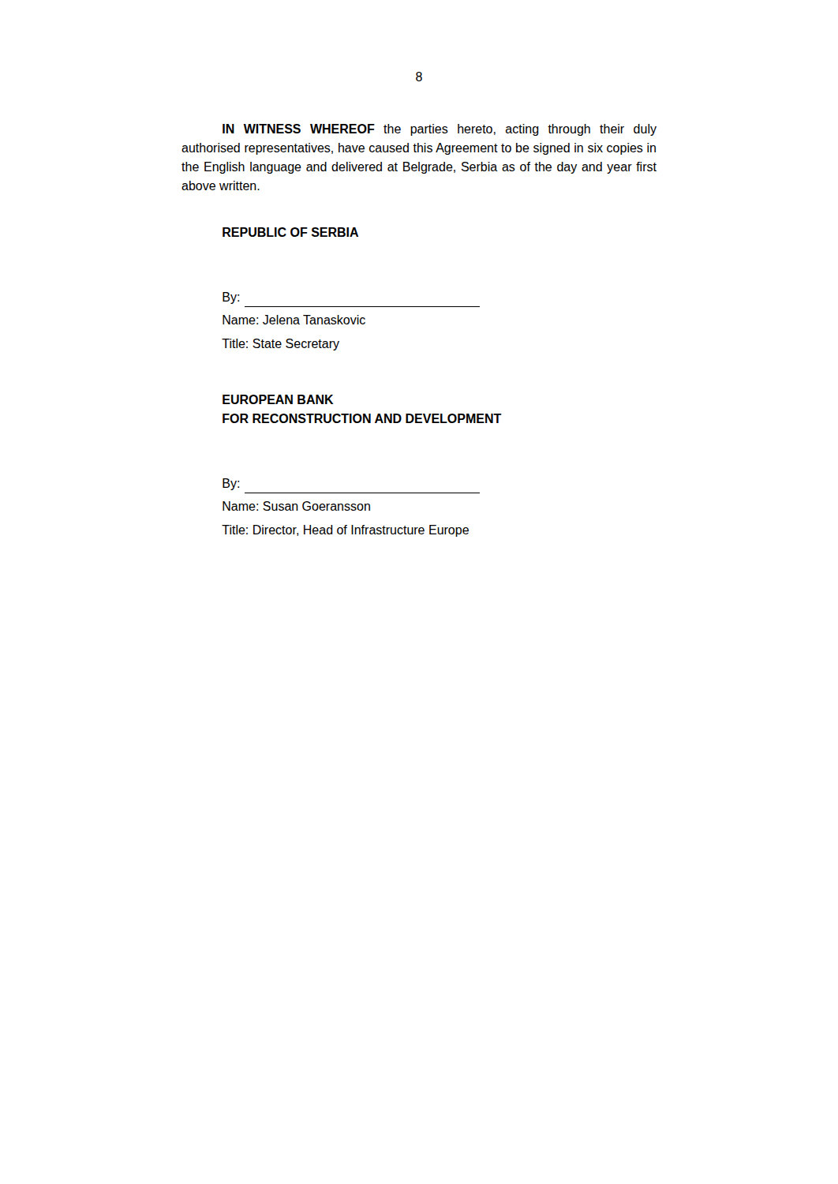8
IN WITNESS WHEREOF the parties hereto, acting through their duly authorised representatives, have caused this Agreement to be signed in six copies in the English language and delivered at Belgrade, Serbia as of the day and year first above written.
REPUBLIC OF SERBIA
By:
Name: Jelena Tanaskovic
Title: State Secretary
EUROPEAN BANK
FOR RECONSTRUCTION AND DEVELOPMENT
By:
Name: Susan Goeransson
Title: Director, Head of Infrastructure Europe